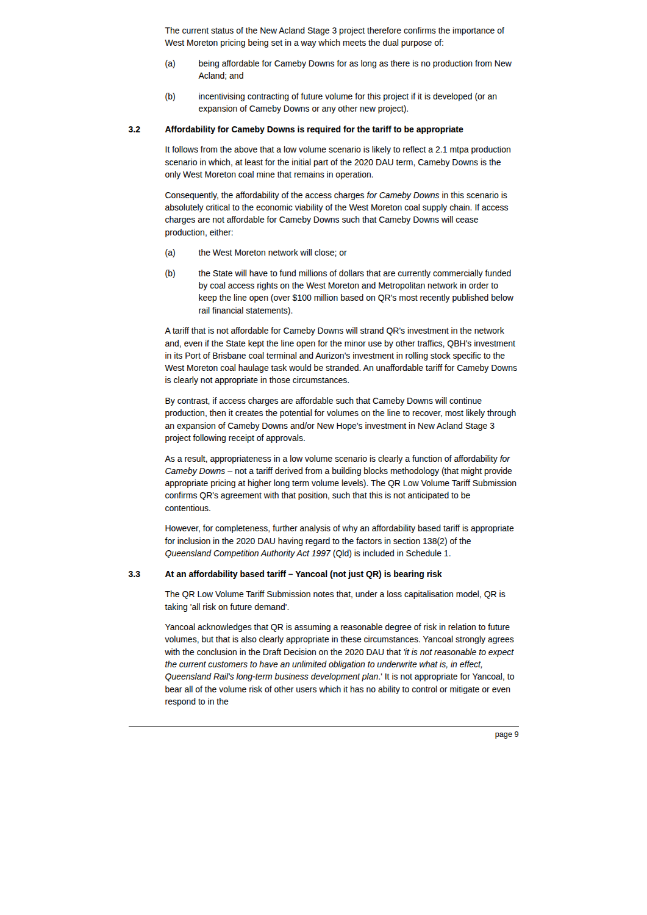The current status of the New Acland Stage 3 project therefore confirms the importance of West Moreton pricing being set in a way which meets the dual purpose of:
(a)
being affordable for Cameby Downs for as long as there is no production from New Acland; and
(b)
incentivising contracting of future volume for this project if it is developed (or an expansion of Cameby Downs or any other new project).
3.2 Affordability for Cameby Downs is required for the tariff to be appropriate
It follows from the above that a low volume scenario is likely to reflect a 2.1 mtpa production scenario in which, at least for the initial part of the 2020 DAU term, Cameby Downs is the only West Moreton coal mine that remains in operation.
Consequently, the affordability of the access charges for Cameby Downs in this scenario is absolutely critical to the economic viability of the West Moreton coal supply chain. If access charges are not affordable for Cameby Downs such that Cameby Downs will cease production, either:
(a)
the West Moreton network will close; or
(b)
the State will have to fund millions of dollars that are currently commercially funded by coal access rights on the West Moreton and Metropolitan network in order to keep the line open (over $100 million based on QR's most recently published below rail financial statements).
A tariff that is not affordable for Cameby Downs will strand QR's investment in the network and, even if the State kept the line open for the minor use by other traffics, QBH's investment in its Port of Brisbane coal terminal and Aurizon's investment in rolling stock specific to the West Moreton coal haulage task would be stranded. An unaffordable tariff for Cameby Downs is clearly not appropriate in those circumstances.
By contrast, if access charges are affordable such that Cameby Downs will continue production, then it creates the potential for volumes on the line to recover, most likely through an expansion of Cameby Downs and/or New Hope's investment in New Acland Stage 3 project following receipt of approvals.
As a result, appropriateness in a low volume scenario is clearly a function of affordability for Cameby Downs – not a tariff derived from a building blocks methodology (that might provide appropriate pricing at higher long term volume levels). The QR Low Volume Tariff Submission confirms QR's agreement with that position, such that this is not anticipated to be contentious.
However, for completeness, further analysis of why an affordability based tariff is appropriate for inclusion in the 2020 DAU having regard to the factors in section 138(2) of the Queensland Competition Authority Act 1997 (Qld) is included in Schedule 1.
3.3 At an affordability based tariff – Yancoal (not just QR) is bearing risk
The QR Low Volume Tariff Submission notes that, under a loss capitalisation model, QR is taking 'all risk on future demand'.
Yancoal acknowledges that QR is assuming a reasonable degree of risk in relation to future volumes, but that is also clearly appropriate in these circumstances. Yancoal strongly agrees with the conclusion in the Draft Decision on the 2020 DAU that 'it is not reasonable to expect the current customers to have an unlimited obligation to underwrite what is, in effect, Queensland Rail's long-term business development plan.' It is not appropriate for Yancoal, to bear all of the volume risk of other users which it has no ability to control or mitigate or even respond to in the
page 9